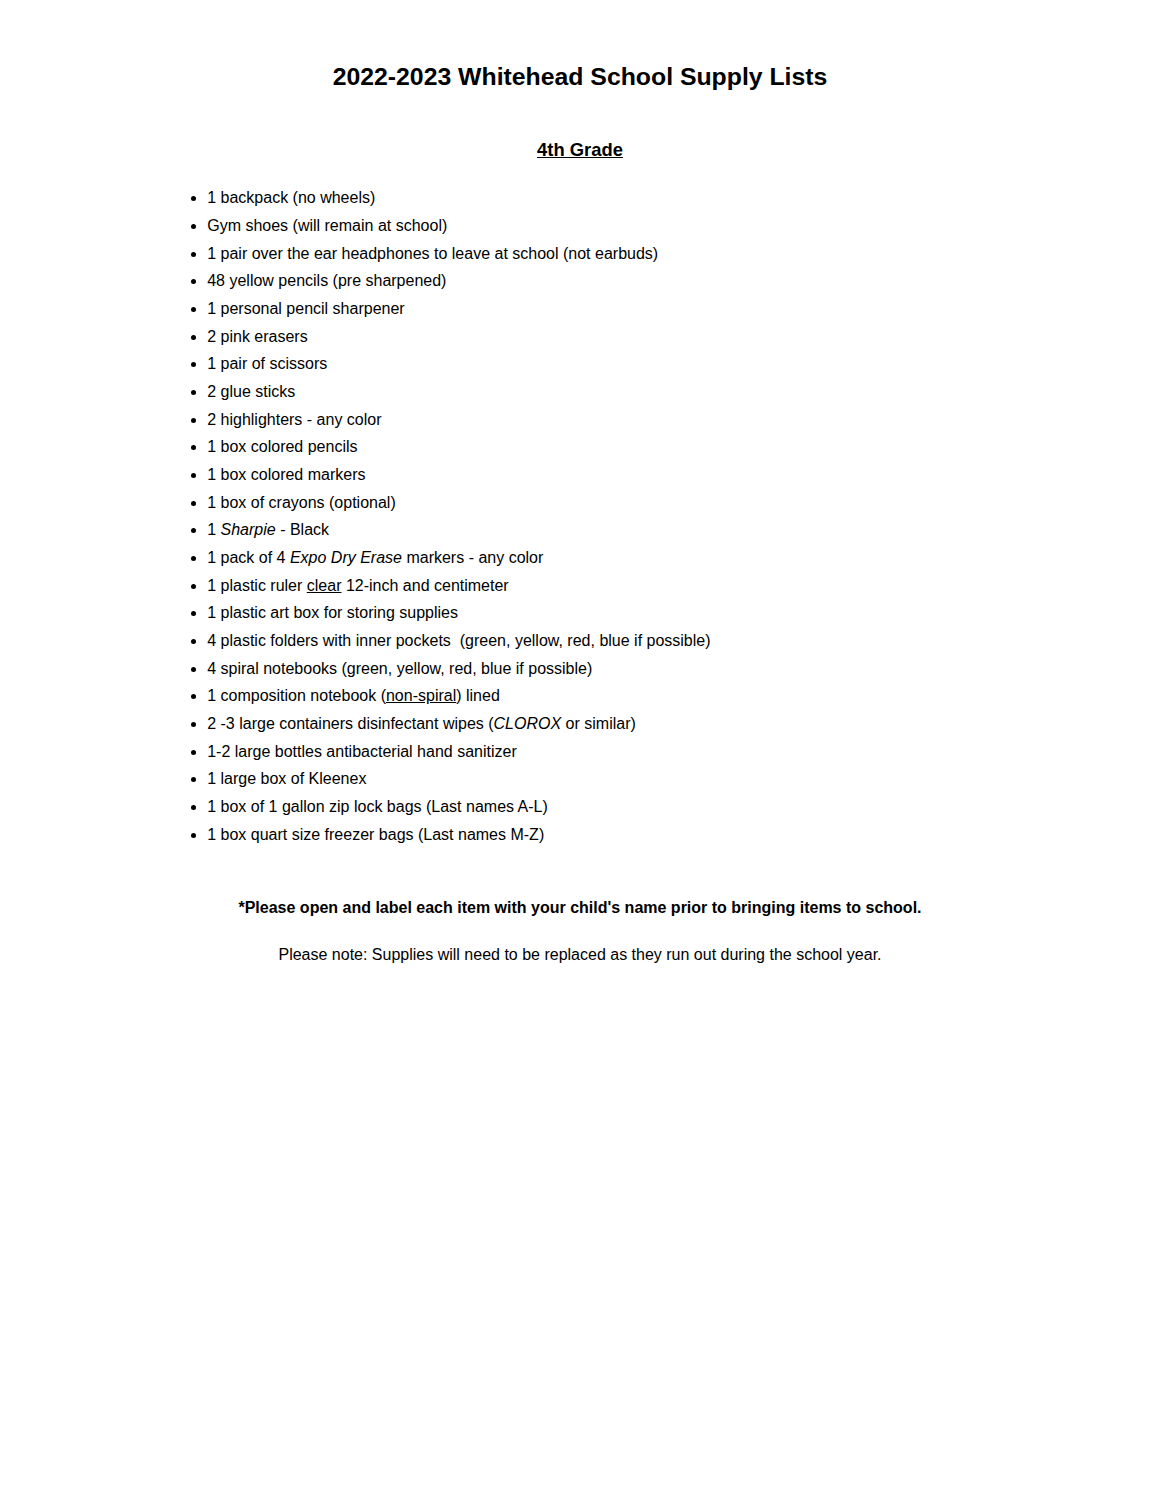2022-2023 Whitehead School Supply Lists
4th Grade
1 backpack (no wheels)
Gym shoes (will remain at school)
1 pair over the ear headphones to leave at school (not earbuds)
48 yellow pencils (pre sharpened)
1 personal pencil sharpener
2 pink erasers
1 pair of scissors
2 glue sticks
2 highlighters - any color
1 box colored pencils
1 box colored markers
1 box of crayons (optional)
1 Sharpie - Black
1 pack of 4 Expo Dry Erase markers - any color
1 plastic ruler clear 12-inch and centimeter
1 plastic art box for storing supplies
4 plastic folders with inner pockets (green, yellow, red, blue if possible)
4 spiral notebooks (green, yellow, red, blue if possible)
1 composition notebook (non-spiral) lined
2 -3 large containers disinfectant wipes (CLOROX or similar)
1-2 large bottles antibacterial hand sanitizer
1 large box of Kleenex
1 box of 1 gallon zip lock bags (Last names A-L)
1 box quart size freezer bags (Last names M-Z)
*Please open and label each item with your child's name prior to bringing items to school.
Please note: Supplies will need to be replaced as they run out during the school year.